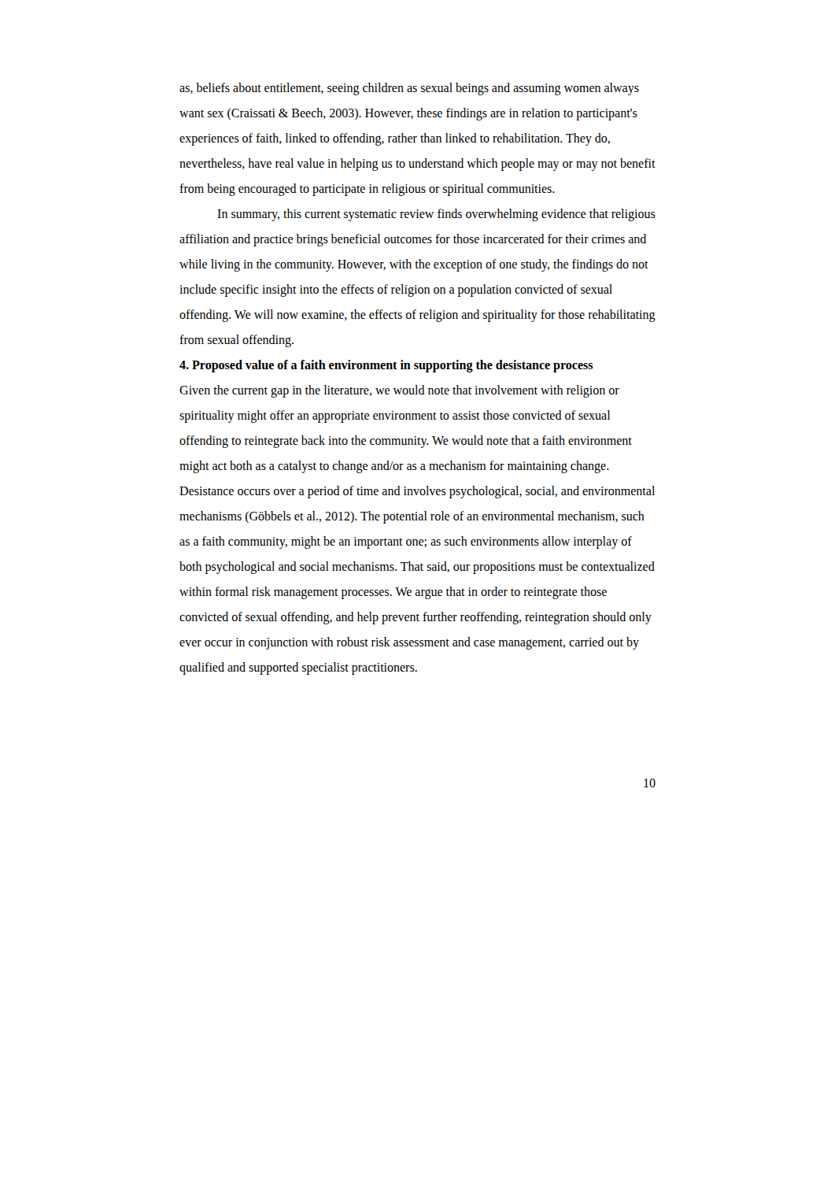as, beliefs about entitlement, seeing children as sexual beings and assuming women always want sex (Craissati & Beech, 2003). However, these findings are in relation to participant's experiences of faith, linked to offending, rather than linked to rehabilitation. They do, nevertheless, have real value in helping us to understand which people may or may not benefit from being encouraged to participate in religious or spiritual communities.
In summary, this current systematic review finds overwhelming evidence that religious affiliation and practice brings beneficial outcomes for those incarcerated for their crimes and while living in the community. However, with the exception of one study, the findings do not include specific insight into the effects of religion on a population convicted of sexual offending. We will now examine, the effects of religion and spirituality for those rehabilitating from sexual offending.
4. Proposed value of a faith environment in supporting the desistance process
Given the current gap in the literature, we would note that involvement with religion or spirituality might offer an appropriate environment to assist those convicted of sexual offending to reintegrate back into the community. We would note that a faith environment might act both as a catalyst to change and/or as a mechanism for maintaining change. Desistance occurs over a period of time and involves psychological, social, and environmental mechanisms (Göbbels et al., 2012). The potential role of an environmental mechanism, such as a faith community, might be an important one; as such environments allow interplay of both psychological and social mechanisms. That said, our propositions must be contextualized within formal risk management processes. We argue that in order to reintegrate those convicted of sexual offending, and help prevent further reoffending, reintegration should only ever occur in conjunction with robust risk assessment and case management, carried out by qualified and supported specialist practitioners.
10